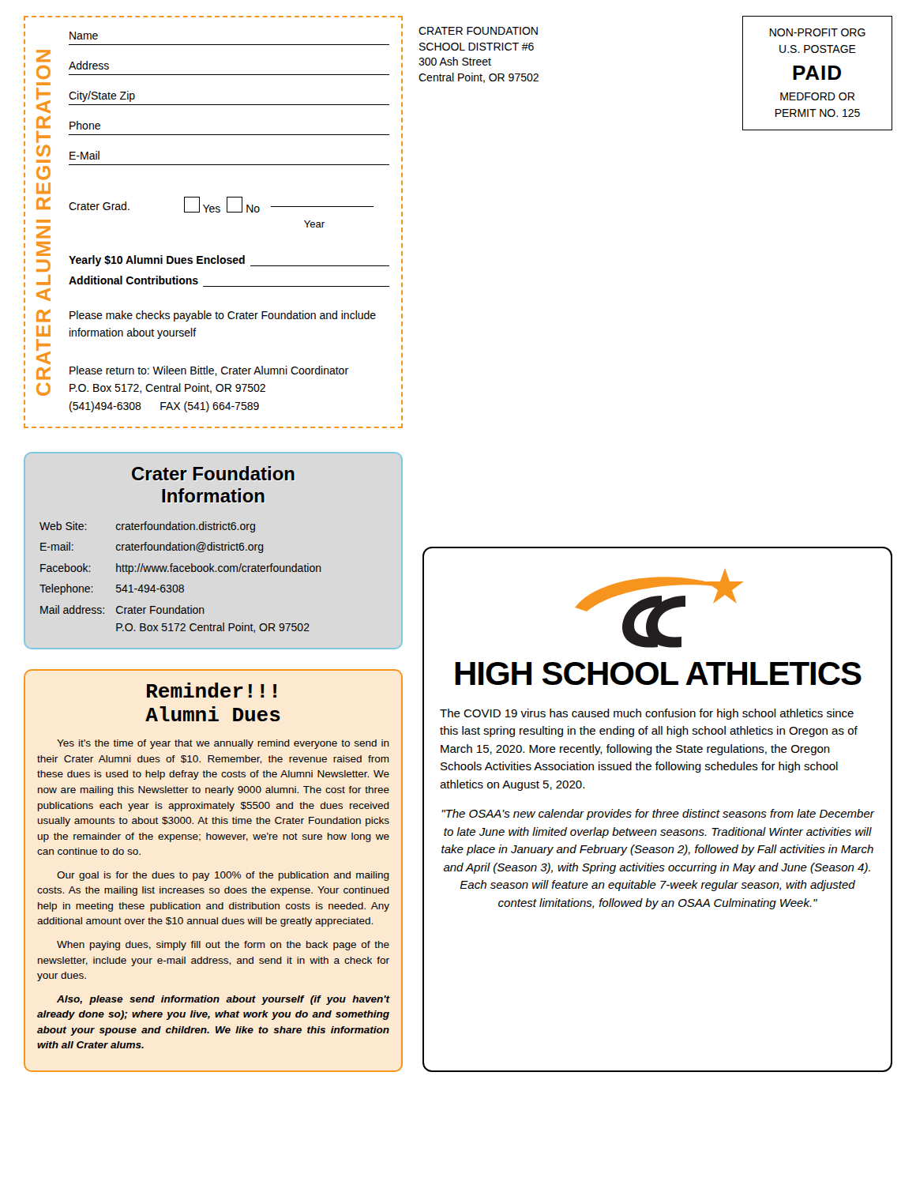CRATER ALUMNI REGISTRATION
Name
Address
City/State Zip
Phone
E-Mail
Crater Grad. Yes No
Year
Yearly $10 Alumni Dues Enclosed
Additional Contributions
Please make checks payable to Crater Foundation and include information about yourself
Please return to: Wileen Bittle, Crater Alumni Coordinator
P.O. Box 5172, Central Point, OR 97502
(541)494-6308 FAX (541) 664-7589
CRATER FOUNDATION
SCHOOL DISTRICT #6
300 Ash Street
Central Point, OR 97502
NON-PROFIT ORG
U.S. POSTAGE
PAID
MEDFORD OR
PERMIT NO. 125
Crater Foundation
Information
| Web Site: | craterfoundation.district6.org |
| E-mail: | craterfoundation@district6.org |
| Facebook: | http://www.facebook.com/craterfoundation |
| Telephone: | 541-494-6308 |
| Mail address: | Crater Foundation P.O. Box 5172 Central Point, OR 97502 |
Reminder!!!
Alumni Dues
Yes it's the time of year that we annually remind everyone to send in their Crater Alumni dues of $10. Remember, the revenue raised from these dues is used to help defray the costs of the Alumni Newsletter. We now are mailing this Newsletter to nearly 9000 alumni. The cost for three publications each year is approximately $5500 and the dues received usually amounts to about $3000. At this time the Crater Foundation picks up the remainder of the expense; however, we're not sure how long we can continue to do so.
Our goal is for the dues to pay 100% of the publication and mailing costs. As the mailing list increases so does the expense. Your continued help in meeting these publication and distribution costs is needed. Any additional amount over the $10 annual dues will be greatly appreciated.
When paying dues, simply fill out the form on the back page of the newsletter, include your e-mail address, and send it in with a check for your dues.
Also, please send information about yourself (if you haven't already done so); where you live, what work you do and something about your spouse and children. We like to share this information with all Crater alums.
HIGH SCHOOL ATHLETICS
The COVID 19 virus has caused much confusion for high school athletics since this last spring resulting in the ending of all high school athletics in Oregon as of March 15, 2020. More recently, following the State regulations, the Oregon Schools Activities Association issued the following schedules for high school athletics on August 5, 2020.
"The OSAA's new calendar provides for three distinct seasons from late December to late June with limited overlap between seasons. Traditional Winter activities will take place in January and February (Season 2), followed by Fall activities in March and April (Season 3), with Spring activities occurring in May and June (Season 4). Each season will feature an equitable 7-week regular season, with adjusted contest limitations, followed by an OSAA Culminating Week."